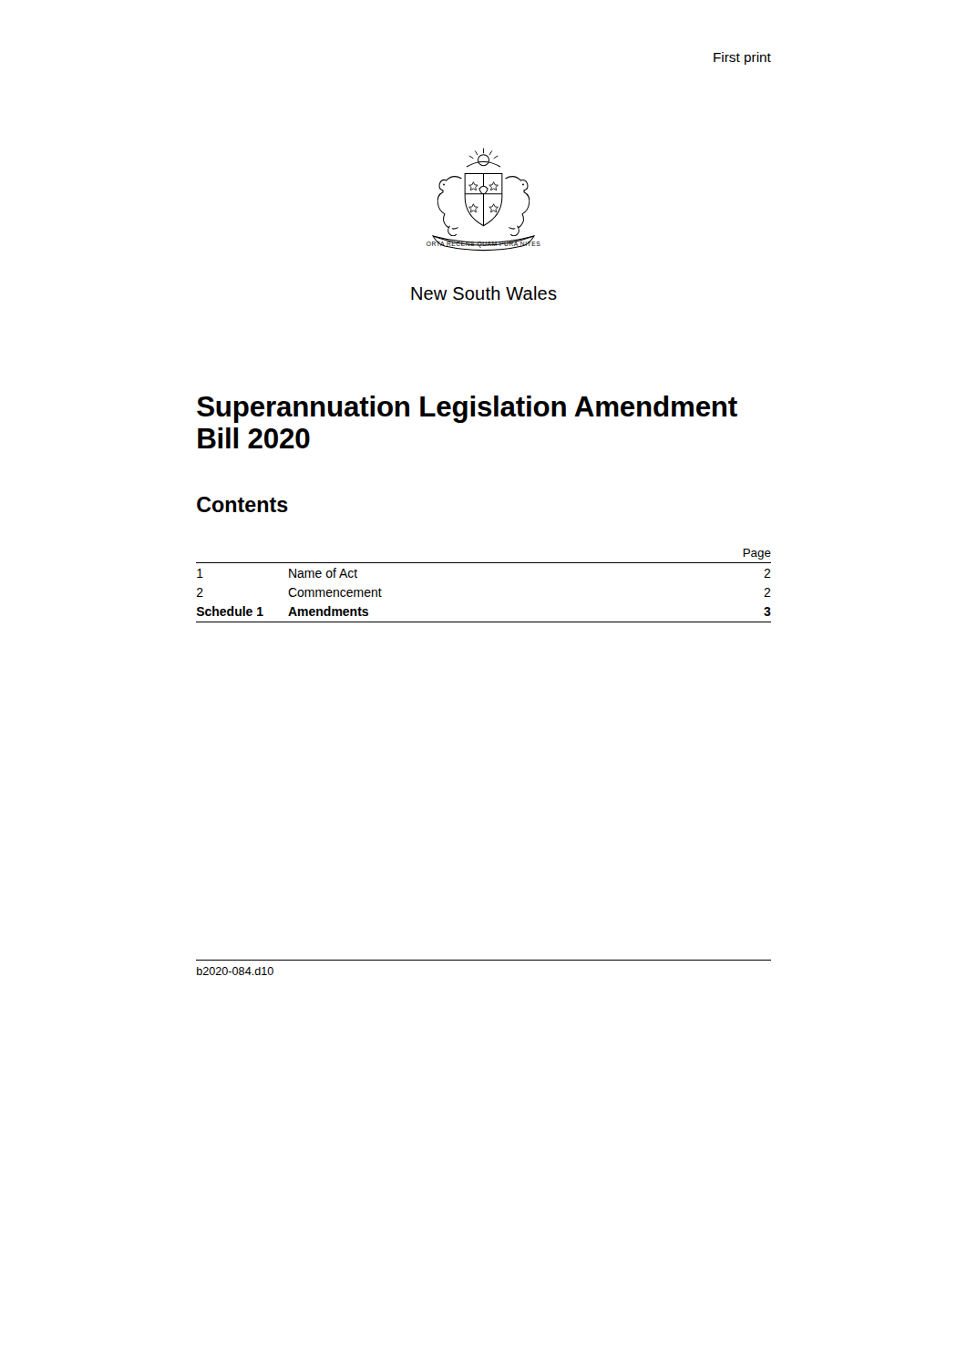First print
ORTA RECENS QUAM PURA NITES
New South Wales
Superannuation Legislation Amendment
Bill 2020
Contents
Page
| 1 | Name of Act | 2 |
| 2 | Commencement | 2 |
| Schedule 1 | Amendments | 3 |
b2020-084.d10